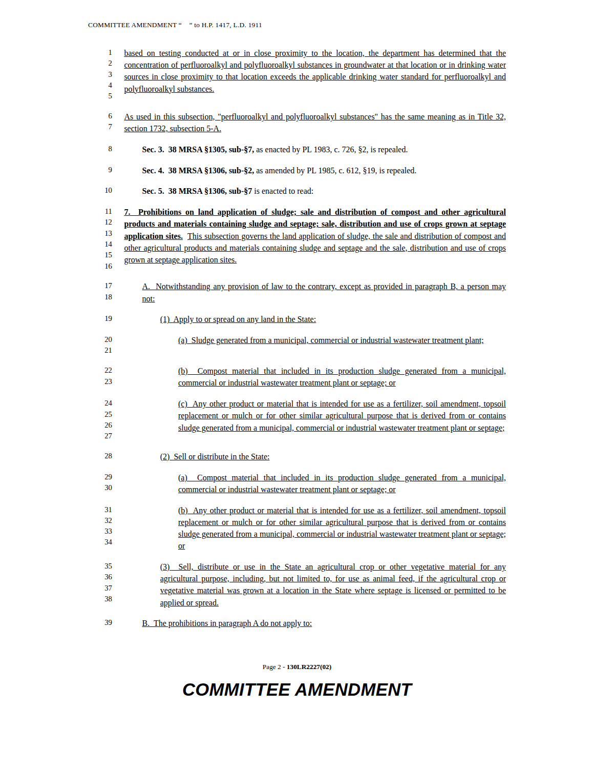COMMITTEE AMENDMENT “ ” to H.P. 1417, L.D. 1911
1 2 3 4 5
based on testing conducted at or in close proximity to the location, the department has determined that the concentration of perfluoroalkyl and polyfluoroalkyl substances in groundwater at that location or in drinking water sources in close proximity to that location exceeds the applicable drinking water standard for perfluoroalkyl and polyfluoroalkyl substances.
6 7
As used in this subsection, "perfluoroalkyl and polyfluoroalkyl substances" has the same meaning as in Title 32, section 1732, subsection 5-A.
8
Sec. 3. 38 MRSA §1305, sub-§7, as enacted by PL 1983, c. 726, §2, is repealed.
9
Sec. 4. 38 MRSA §1306, sub-§2, as amended by PL 1985, c. 612, §19, is repealed.
10
Sec. 5. 38 MRSA §1306, sub-§7 is enacted to read:
11 12 13 14 15 16
7. Prohibitions on land application of sludge; sale and distribution of compost and other agricultural products and materials containing sludge and septage; sale, distribution and use of crops grown at septage application sites. This subsection governs the land application of sludge, the sale and distribution of compost and other agricultural products and materials containing sludge and septage and the sale, distribution and use of crops grown at septage application sites.
17 18
A. Notwithstanding any provision of law to the contrary, except as provided in paragraph B, a person may not:
19
(1) Apply to or spread on any land in the State:
20 21
(a) Sludge generated from a municipal, commercial or industrial wastewater treatment plant;
22 23
(b) Compost material that included in its production sludge generated from a municipal, commercial or industrial wastewater treatment plant or septage; or
24 25 26 27
(c) Any other product or material that is intended for use as a fertilizer, soil amendment, topsoil replacement or mulch or for other similar agricultural purpose that is derived from or contains sludge generated from a municipal, commercial or industrial wastewater treatment plant or septage;
28
(2) Sell or distribute in the State:
29 30
(a) Compost material that included in its production sludge generated from a municipal, commercial or industrial wastewater treatment plant or septage; or
31 32 33 34
(b) Any other product or material that is intended for use as a fertilizer, soil amendment, topsoil replacement or mulch or for other similar agricultural purpose that is derived from or contains sludge generated from a municipal, commercial or industrial wastewater treatment plant or septage; or
35 36 37 38
(3) Sell, distribute or use in the State an agricultural crop or other vegetative material for any agricultural purpose, including, but not limited to, for use as animal feed, if the agricultural crop or vegetative material was grown at a location in the State where septage is licensed or permitted to be applied or spread.
39
B. The prohibitions in paragraph A do not apply to:
Page 2 - 130LR2227(02)
COMMITTEE AMENDMENT